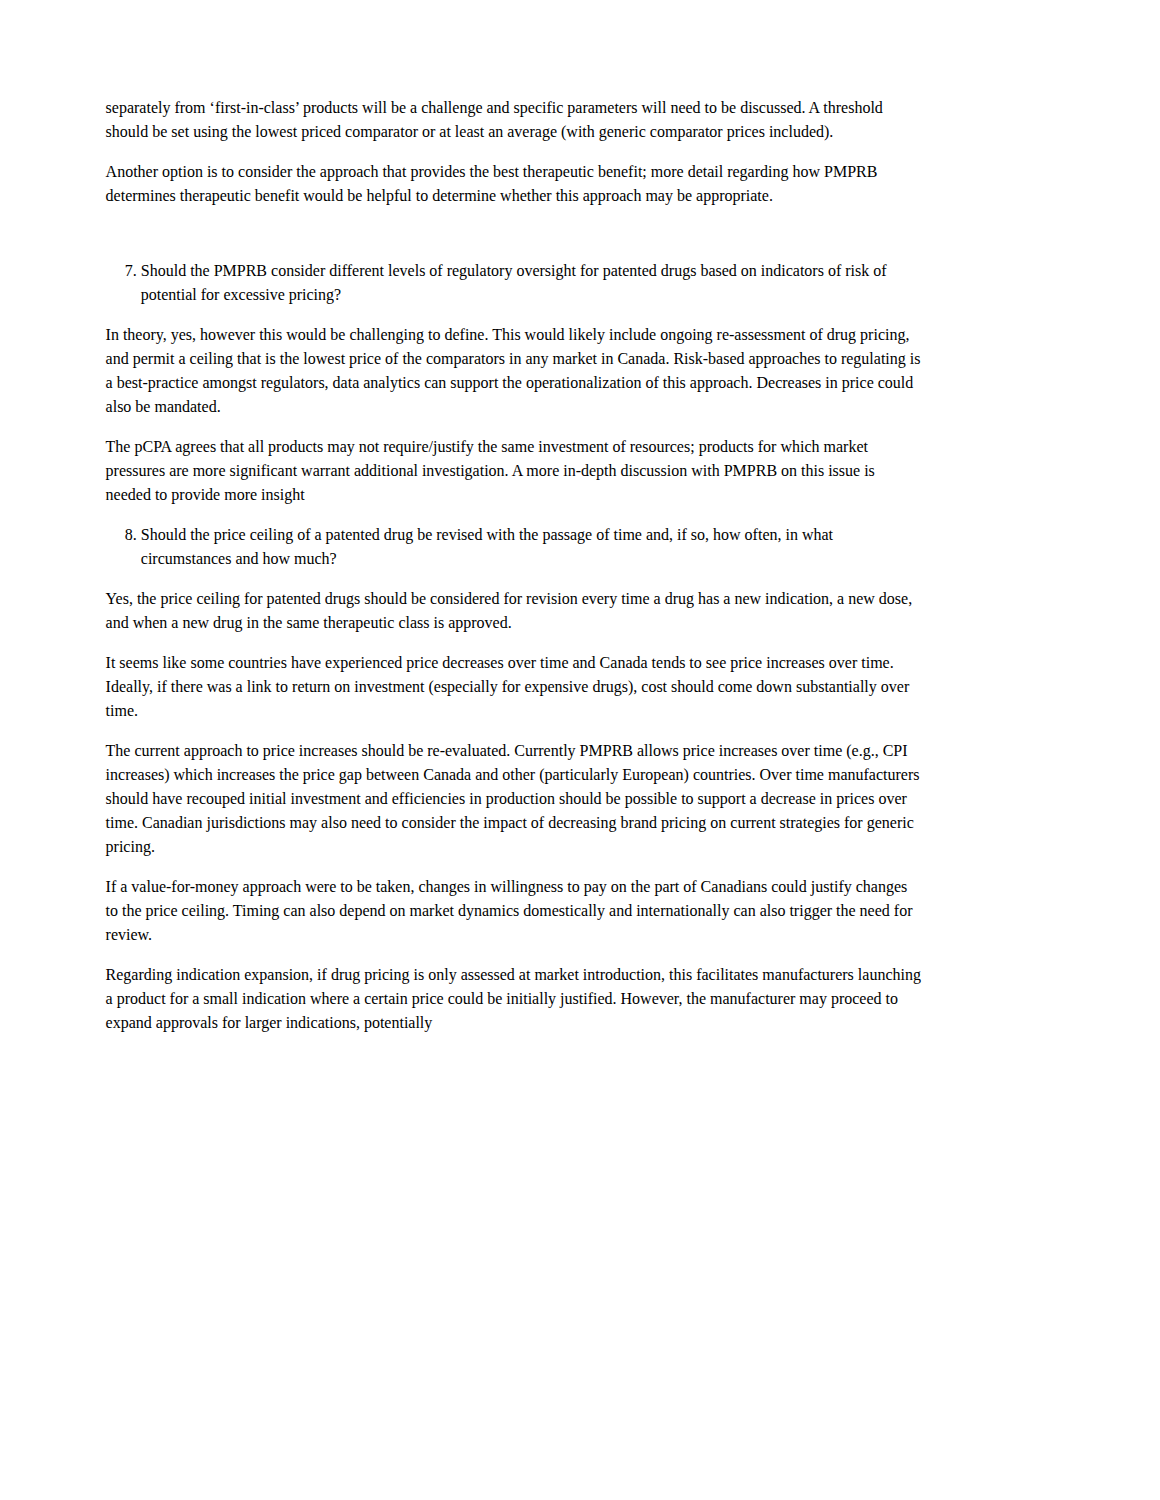separately from ‘first-in-class’ products will be a challenge and specific parameters will need to be discussed. A threshold should be set using the lowest priced comparator or at least an average (with generic comparator prices included).
Another option is to consider the approach that provides the best therapeutic benefit; more detail regarding how PMPRB determines therapeutic benefit would be helpful to determine whether this approach may be appropriate.
Should the PMPRB consider different levels of regulatory oversight for patented drugs based on indicators of risk of potential for excessive pricing?
In theory, yes, however this would be challenging to define. This would likely include ongoing re-assessment of drug pricing, and permit a ceiling that is the lowest price of the comparators in any market in Canada. Risk-based approaches to regulating is a best-practice amongst regulators, data analytics can support the operationalization of this approach. Decreases in price could also be mandated.
The pCPA agrees that all products may not require/justify the same investment of resources; products for which market pressures are more significant warrant additional investigation. A more in-depth discussion with PMPRB on this issue is needed to provide more insight
Should the price ceiling of a patented drug be revised with the passage of time and, if so, how often, in what circumstances and how much?
Yes, the price ceiling for patented drugs should be considered for revision every time a drug has a new indication, a new dose, and when a new drug in the same therapeutic class is approved.
It seems like some countries have experienced price decreases over time and Canada tends to see price increases over time. Ideally, if there was a link to return on investment (especially for expensive drugs), cost should come down substantially over time.
The current approach to price increases should be re-evaluated. Currently PMPRB allows price increases over time (e.g., CPI increases) which increases the price gap between Canada and other (particularly European) countries. Over time manufacturers should have recouped initial investment and efficiencies in production should be possible to support a decrease in prices over time. Canadian jurisdictions may also need to consider the impact of decreasing brand pricing on current strategies for generic pricing.
If a value-for-money approach were to be taken, changes in willingness to pay on the part of Canadians could justify changes to the price ceiling. Timing can also depend on market dynamics domestically and internationally can also trigger the need for review.
Regarding indication expansion, if drug pricing is only assessed at market introduction, this facilitates manufacturers launching a product for a small indication where a certain price could be initially justified. However, the manufacturer may proceed to expand approvals for larger indications, potentially